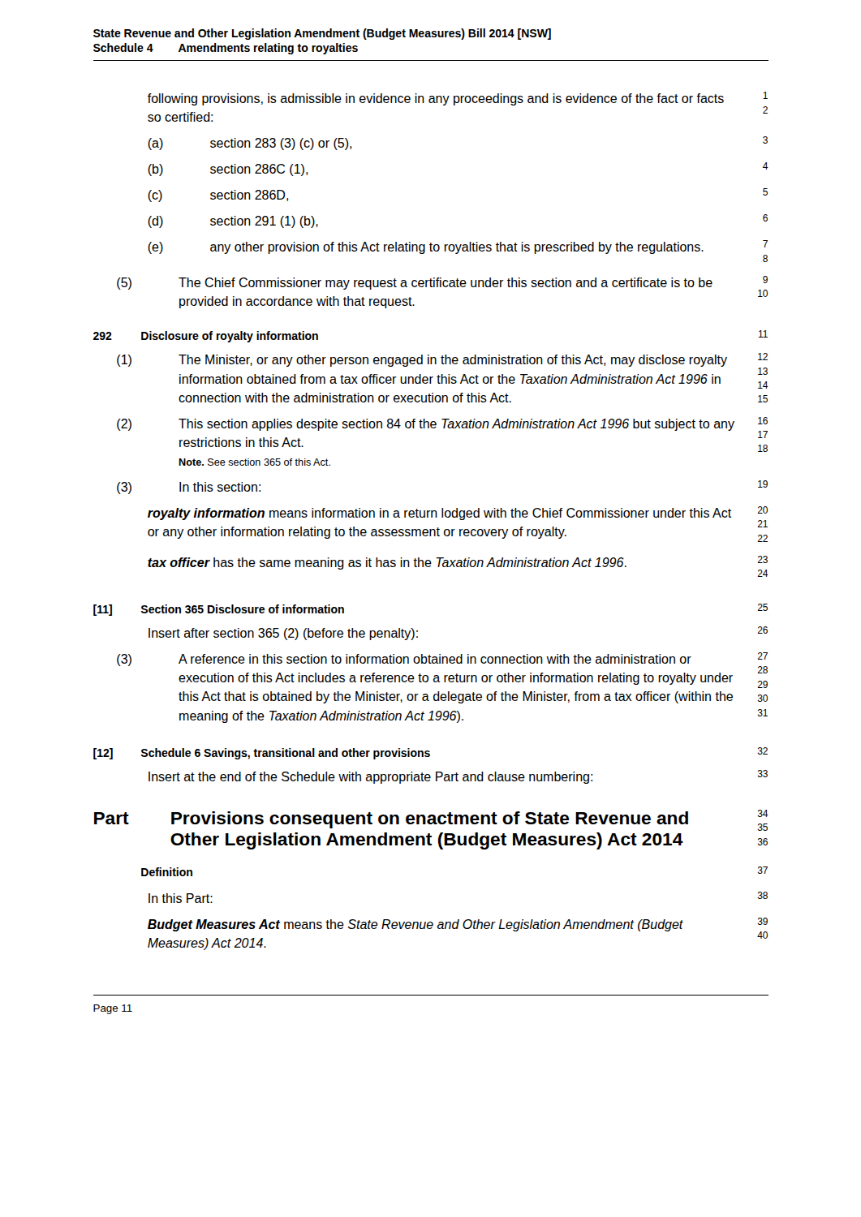State Revenue and Other Legislation Amendment (Budget Measures) Bill 2014 [NSW]
Schedule 4 Amendments relating to royalties
following provisions, is admissible in evidence in any proceedings and is evidence of the fact or facts so certified:
1
2
(a) section 283 (3) (c) or (5),
3
(b) section 286C (1),
4
(c) section 286D,
5
(d) section 291 (1) (b),
6
(e) any other provision of this Act relating to royalties that is prescribed by the regulations.
7
8
(5) The Chief Commissioner may request a certificate under this section and a certificate is to be provided in accordance with that request.
9
10
292
Disclosure of royalty information
11
(1) The Minister, or any other person engaged in the administration of this Act, may disclose royalty information obtained from a tax officer under this Act or the Taxation Administration Act 1996 in connection with the administration or execution of this Act.
12
13
14
15
(2) This section applies despite section 84 of the Taxation Administration Act 1996 but subject to any restrictions in this Act.
Note. See section 365 of this Act.
16
17
18
(3) In this section:
19
royalty information means information in a return lodged with the Chief Commissioner under this Act or any other information relating to the assessment or recovery of royalty.
20
21
22
tax officer has the same meaning as it has in the Taxation Administration Act 1996.
23
24
[11]
Section 365 Disclosure of information
25
Insert after section 365 (2) (before the penalty):
26
(3) A reference in this section to information obtained in connection with the administration or execution of this Act includes a reference to a return or other information relating to royalty under this Act that is obtained by the Minister, or a delegate of the Minister, from a tax officer (within the meaning of the Taxation Administration Act 1996).
27
28
29
30
31
[12]
Schedule 6 Savings, transitional and other provisions
32
Insert at the end of the Schedule with appropriate Part and clause numbering:
33
Part
Provisions consequent on enactment of State Revenue and Other Legislation Amendment (Budget Measures) Act 2014
34
35
36
Definition
37
In this Part:
38
Budget Measures Act means the State Revenue and Other Legislation Amendment (Budget Measures) Act 2014.
39
40
Page 11